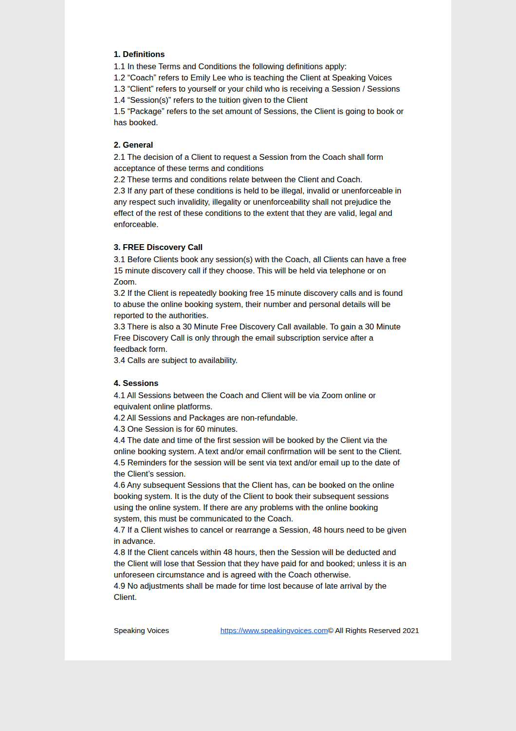1. Definitions
1.1 In these Terms and Conditions the following definitions apply:
1.2 “Coach” refers to Emily Lee who is teaching the Client at Speaking Voices
1.3 “Client” refers to yourself or your child who is receiving a Session / Sessions
1.4 “Session(s)” refers to the tuition given to the Client
1.5 “Package” refers to the set amount of Sessions, the Client is going to book or has booked.
2. General
2.1 The decision of a Client to request a Session from the Coach shall form acceptance of these terms and conditions
2.2 These terms and conditions relate between the Client and Coach.
2.3 If any part of these conditions is held to be illegal, invalid or unenforceable in any respect such invalidity, illegality or unenforceability shall not prejudice the effect of the rest of these conditions to the extent that they are valid, legal and enforceable.
3. FREE Discovery Call
3.1 Before Clients book any session(s) with the Coach, all Clients can have a free 15 minute discovery call if they choose. This will be held via telephone or on Zoom.
3.2 If the Client is repeatedly booking free 15 minute discovery calls and is found to abuse the online booking system, their number and personal details will be reported to the authorities.
3.3 There is also a 30 Minute Free Discovery Call available. To gain a 30 Minute Free Discovery Call is only through the email subscription service after a feedback form.
3.4 Calls are subject to availability.
4. Sessions
4.1 All Sessions between the Coach and Client will be via Zoom online or equivalent online platforms.
4.2 All Sessions and Packages are non-refundable.
4.3 One Session is for 60 minutes.
4.4 The date and time of the first session will be booked by the Client via the online booking system. A text and/or email confirmation will be sent to the Client.
4.5 Reminders for the session will be sent via text and/or email up to the date of the Client’s session.
4.6 Any subsequent Sessions that the Client has, can be booked on the online booking system. It is the duty of the Client to book their subsequent sessions using the online system. If there are any problems with the online booking system, this must be communicated to the Coach.
4.7 If a Client wishes to cancel or rearrange a Session, 48 hours need to be given in advance.
4.8 If the Client cancels within 48 hours, then the Session will be deducted and the Client will lose that Session that they have paid for and booked; unless it is an unforeseen circumstance and is agreed with the Coach otherwise.
4.9 No adjustments shall be made for time lost because of late arrival by the Client.
Speaking Voices
https://www.speakingvoices.com
© All Rights Reserved 2021